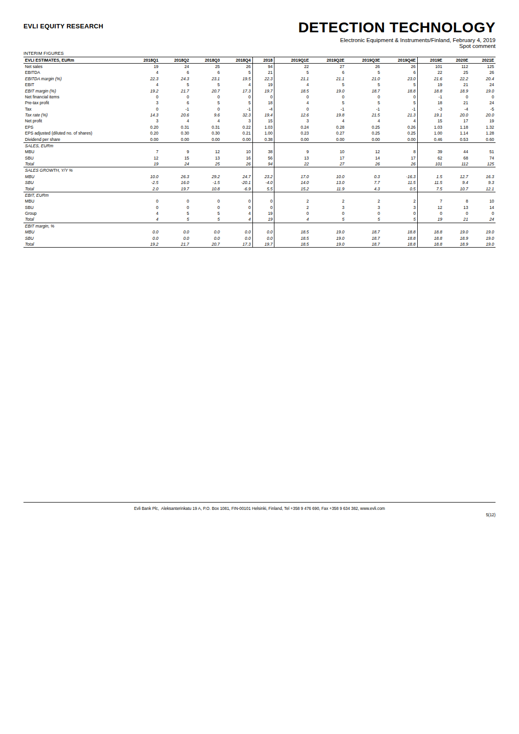EVLI EQUITY RESEARCH
DETECTION TECHNOLOGY
Electronic Equipment & Instruments/Finland, February 4, 2019 Spot comment
INTERIM FIGURES
| EVLI ESTIMATES, EURm | 2018Q1 | 2018Q2 | 2018Q3 | 2018Q4 | 2018 | 2019Q1E | 2019Q2E | 2019Q3E | 2019Q4E | 2019E | 2020E | 2021E |
| --- | --- | --- | --- | --- | --- | --- | --- | --- | --- | --- | --- | --- |
| Net sales | 19 | 24 | 25 | 26 | 94 | 22 | 27 | 26 | 26 | 101 | 112 | 125 |
| EBITDA | 4 | 6 | 6 | 5 | 21 | 5 | 6 | 5 | 6 | 22 | 25 | 26 |
| EBITDA margin (%) | 22.3 | 24.3 | 23.1 | 19.5 | 22.3 | 21.1 | 21.1 | 21.0 | 23.0 | 21.6 | 22.2 | 20.4 |
| EBIT | 4 | 5 | 5 | 4 | 19 | 4 | 5 | 5 | 5 | 19 | 21 | 24 |
| EBIT margin (%) | 19.2 | 21.7 | 20.7 | 17.3 | 19.7 | 18.5 | 19.0 | 18.7 | 18.8 | 18.8 | 18.9 | 19.0 |
| Net financial items | 0 | 0 | 0 | 0 | 0 | 0 | 0 | 0 | 0 | -1 | 0 | 0 |
| Pre-tax profit | 3 | 6 | 5 | 5 | 18 | 4 | 5 | 5 | 5 | 18 | 21 | 24 |
| Tax | 0 | -1 | 0 | -1 | -4 | 0 | -1 | -1 | -1 | -3 | -4 | -5 |
| Tax rate (%) | 14.3 | 20.6 | 9.6 | 32.3 | 19.4 | 12.6 | 19.8 | 21.5 | 21.3 | 19.1 | 20.0 | 20.0 |
| Net profit | 3 | 4 | 4 | 3 | 15 | 3 | 4 | 4 | 4 | 15 | 17 | 19 |
| EPS | 0.20 | 0.31 | 0.31 | 0.22 | 1.03 | 0.24 | 0.28 | 0.25 | 0.26 | 1.03 | 1.18 | 1.32 |
| EPS adjusted (diluted no. of shares) | 0.20 | 0.30 | 0.30 | 0.21 | 1.00 | 0.23 | 0.27 | 0.25 | 0.25 | 1.00 | 1.14 | 1.28 |
| Dividend per share | 0.00 | 0.00 | 0.00 | 0.00 | 0.38 | 0.00 | 0.00 | 0.00 | 0.00 | 0.46 | 0.53 | 0.60 |
| SALES, EURm | | | | | | | | | | | | |
| MBU | 7 | 9 | 12 | 10 | 38 | 9 | 10 | 12 | 8 | 39 | 44 | 51 |
| SBU | 12 | 15 | 13 | 16 | 56 | 13 | 17 | 14 | 17 | 62 | 68 | 74 |
| Total | 19 | 24 | 25 | 26 | 94 | 22 | 27 | 26 | 26 | 101 | 112 | 125 |
| SALES GROWTH, Y/Y % | | | | | | | | | | | | |
| MBU | 10.0 | 26.3 | 29.2 | 24.7 | 23.2 | 17.0 | 10.0 | 0.3 | -16.3 | 1.5 | 12.7 | 16.3 |
| SBU | -2.5 | 16.0 | -1.5 | -20.1 | -4.0 | 14.0 | 13.0 | 7.7 | 11.5 | 11.5 | 9.4 | 9.3 |
| Total | 2.0 | 19.7 | 10.8 | -6.9 | 5.5 | 15.2 | 11.9 | 4.3 | 0.5 | 7.5 | 10.7 | 12.1 |
| EBIT, EURm | | | | | | | | | | | | |
| MBU | 0 | 0 | 0 | 0 | 0 | 2 | 2 | 2 | 2 | 7 | 8 | 10 |
| SBU | 0 | 0 | 0 | 0 | 0 | 2 | 3 | 3 | 3 | 12 | 13 | 14 |
| Group | 4 | 5 | 5 | 4 | 19 | 0 | 0 | 0 | 0 | 0 | 0 | 0 |
| Total | 4 | 5 | 5 | 4 | 19 | 4 | 5 | 5 | 5 | 19 | 21 | 24 |
| EBIT margin, % | | | | | | | | | | | | |
| MBU | 0.0 | 0.0 | 0.0 | 0.0 | 0.0 | 18.5 | 19.0 | 18.7 | 18.8 | 18.8 | 19.0 | 19.0 |
| SBU | 0.0 | 0.0 | 0.0 | 0.0 | 0.0 | 18.5 | 19.0 | 18.7 | 18.8 | 18.8 | 18.9 | 19.0 |
| Total | 19.2 | 21.7 | 20.7 | 17.3 | 19.7 | 18.5 | 19.0 | 18.7 | 18.8 | 18.8 | 18.9 | 19.0 |
Evli Bank Plc, Aleksanterinkatu 19 A, P.O. Box 1081, FIN-00101 Helsinki, Finland, Tel +358 9 476 690, Fax +358 9 634 382, www.evli.com 5(12)